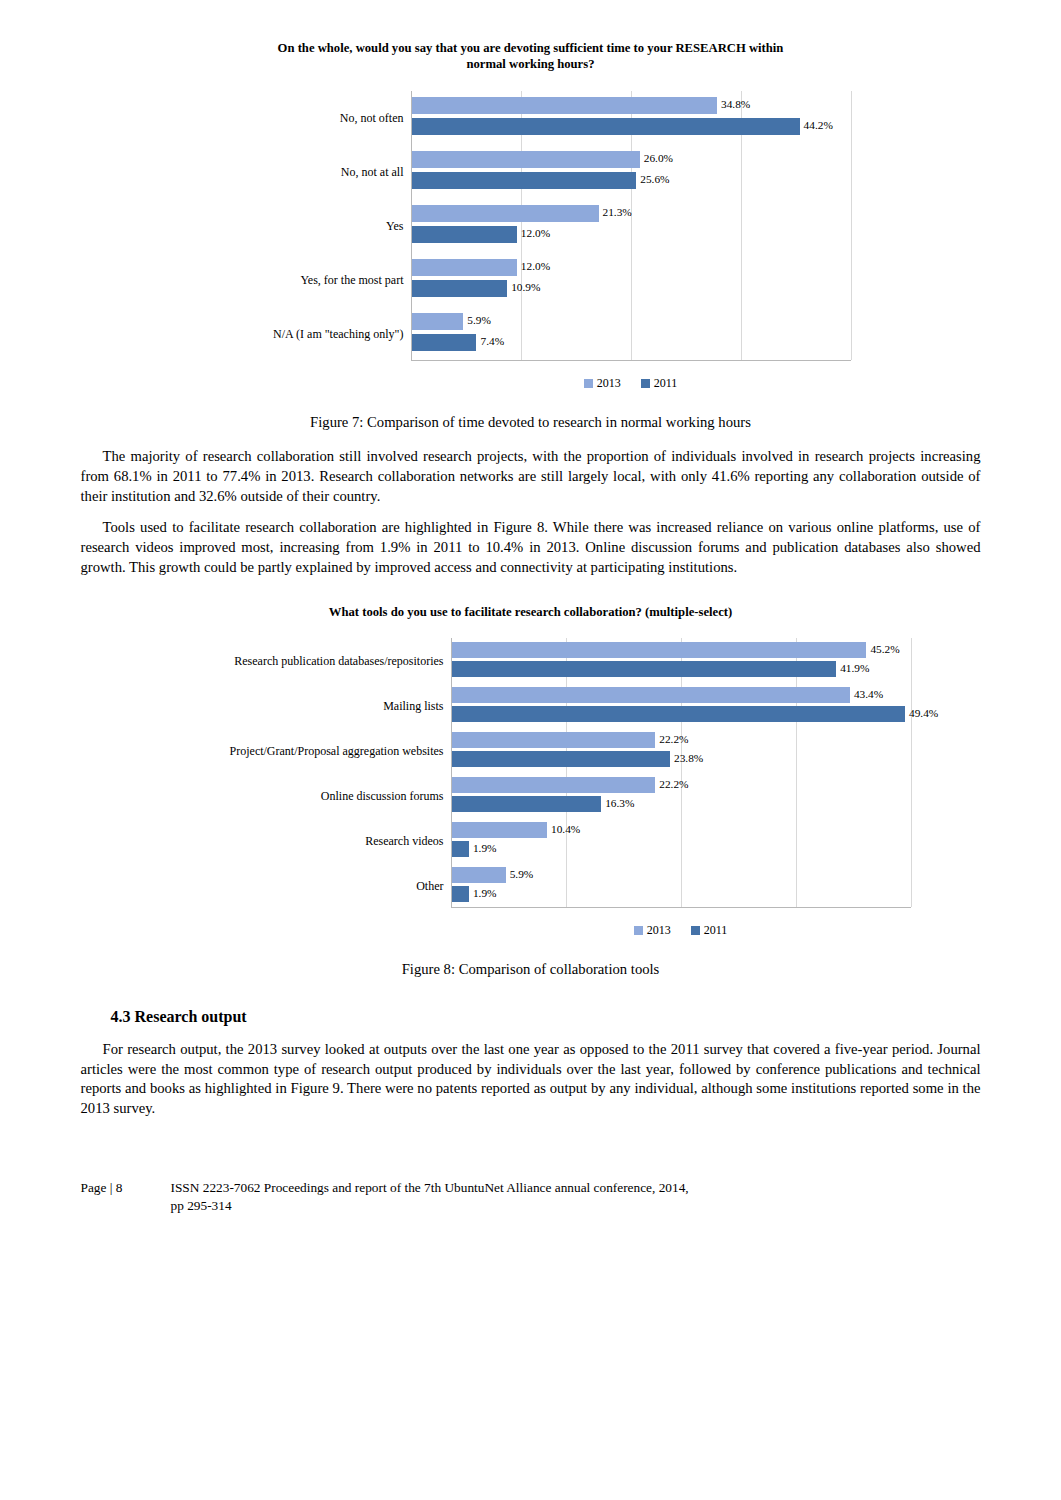On the whole, would you say that you are devoting sufficient time to your RESEARCH within
normal working hours?
No, not often
34.8%
44.2%
No, not at all
26.0%
25.6%
Yes
21.3%
12.0%
Yes, for the most part
12.0%
10.9%
N/A (I am "teaching only")
5.9%
7.4%
2013 2011
Figure 7: Comparison of time devoted to research in normal working hours
The majority of research collaboration still involved research projects, with the proportion of individuals involved in research projects increasing from 68.1% in 2011 to 77.4% in 2013. Research collaboration networks are still largely local, with only 41.6% reporting any collaboration outside of their institution and 32.6% outside of their country.
Tools used to facilitate research collaboration are highlighted in Figure 8. While there was increased reliance on various online platforms, use of research videos improved most, increasing from 1.9% in 2011 to 10.4% in 2013. Online discussion forums and publication databases also showed growth. This growth could be partly explained by improved access and connectivity at participating institutions.
What tools do you use to facilitate research collaboration? (multiple-select)
Research publication databases/repositories
45.2%
41.9%
Mailing lists
43.4%
49.4%
Project/Grant/Proposal aggregation websites
22.2%
23.8%
Online discussion forums
22.2%
16.3%
Research videos
10.4%
1.9%
Other
5.9%
1.9%
2013 2011
Figure 8: Comparison of collaboration tools
4.3 Research output
For research output, the 2013 survey looked at outputs over the last one year as opposed to the 2011 survey that covered a five-year period. Journal articles were the most common type of research output produced by individuals over the last year, followed by conference publications and technical reports and books as highlighted in Figure 9. There were no patents reported as output by any individual, although some institutions reported some in the 2013 survey.
Page | 8
ISSN 2223-7062 Proceedings and report of the 7th UbuntuNet Alliance annual conference, 2014,
pp 295-314